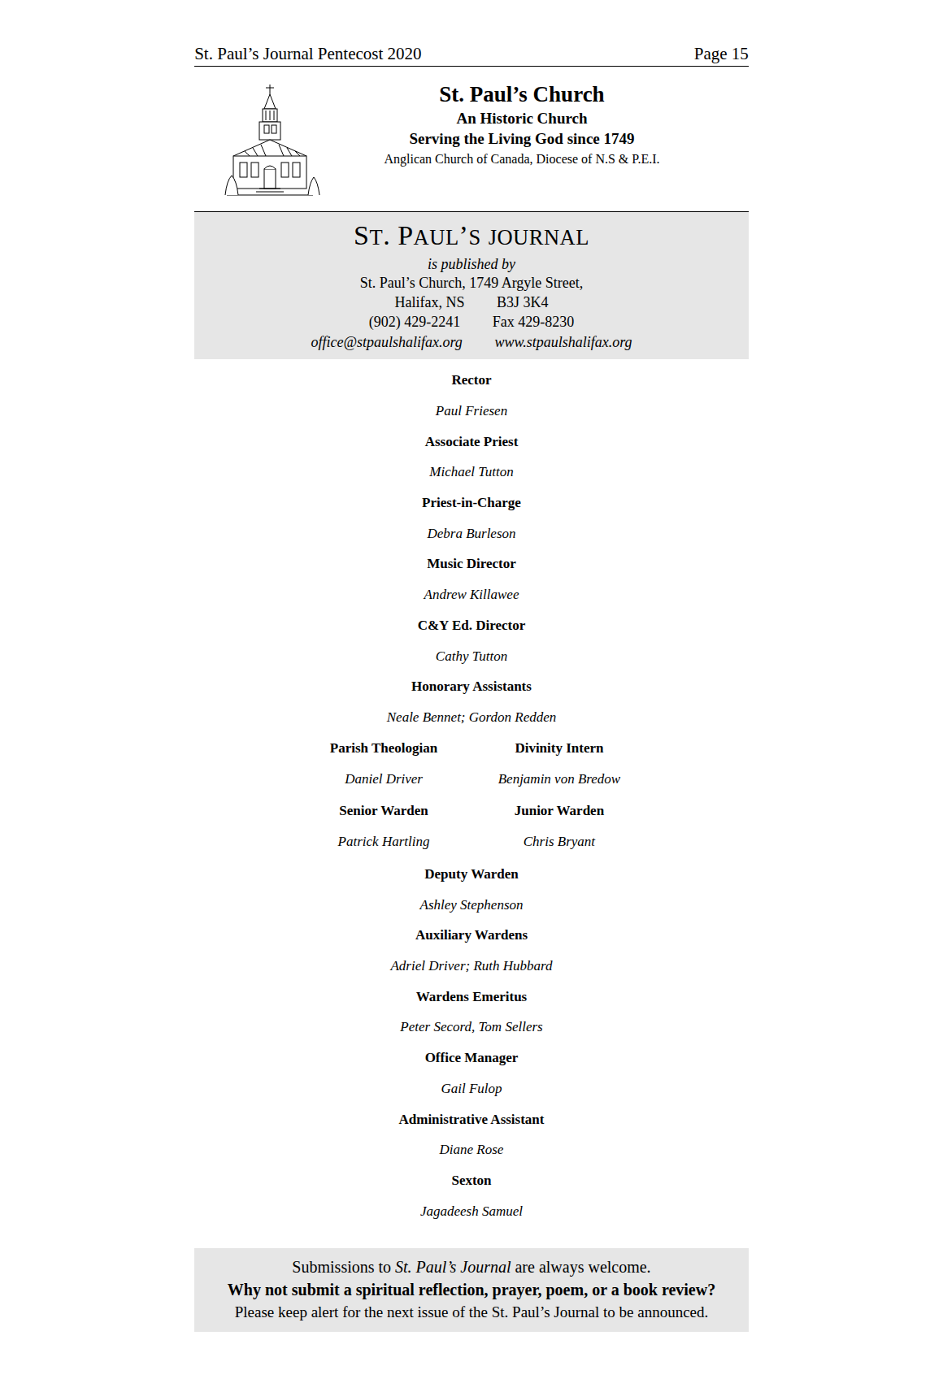St. Paul’s Journal Pentecost 2020 Page 15
St. Paul’s Church
An Historic Church
Serving the Living God since 1749
Anglican Church of Canada, Diocese of N.S & P.E.I.
ST. PAUL’S JOURNAL
is published by
St. Paul’s Church, 1749 Argyle Street,
Halifax, NS B3J 3K4
(902) 429-2241 Fax 429-8230
office@stpaulshalifax.org www.stpaulshalifax.org
Rector
Paul Friesen
Associate Priest
Michael Tutton
Priest-in-Charge
Debra Burleson
Music Director
Andrew Killawee
C&Y Ed. Director
Cathy Tutton
Honorary Assistants
Neale Bennet; Gordon Redden
Parish Theologian
Daniel Driver
Divinity Intern
Benjamin von Bredow
Senior Warden
Patrick Hartling
Junior Warden
Chris Bryant
Deputy Warden
Ashley Stephenson
Auxiliary Wardens
Adriel Driver; Ruth Hubbard
Wardens Emeritus
Peter Secord, Tom Sellers
Office Manager
Gail Fulop
Administrative Assistant
Diane Rose
Sexton
Jagadeesh Samuel
Submissions to St. Paul’s Journal are always welcome.
Why not submit a spiritual reflection, prayer, poem, or a book review?
Please keep alert for the next issue of the St. Paul’s Journal to be announced.